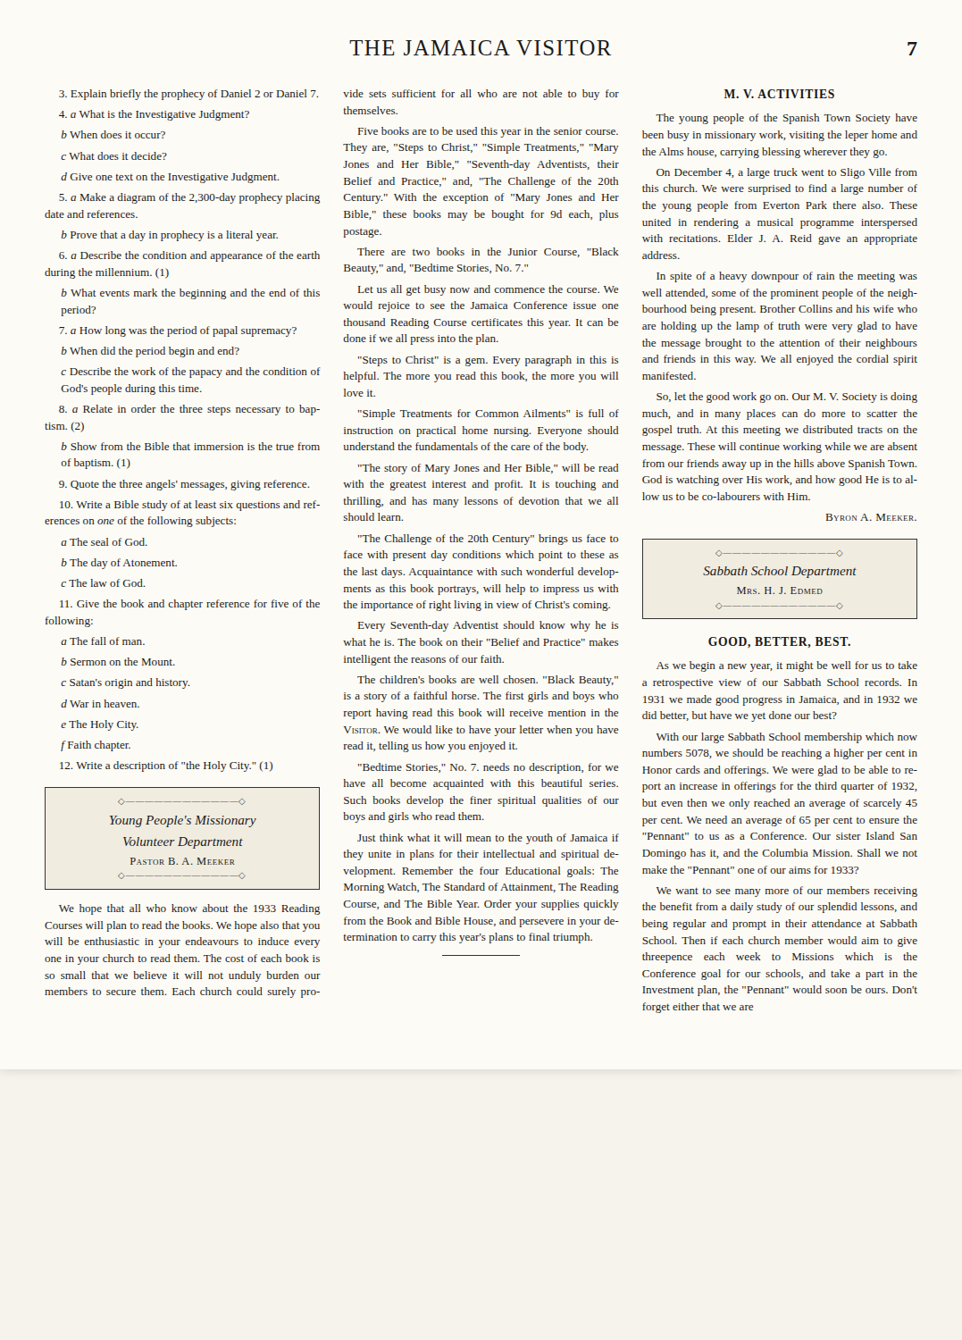THE JAMAICA VISITOR
7
3. Explain briefly the prophecy of Daniel 2 or Daniel 7.
4. a What is the Investigative Judgment?
b When does it occur?
c What does it decide?
d Give one text on the Investigative Judgment.
5. a Make a diagram of the 2,300-day prophecy placing date and references.
b Prove that a day in prophecy is a literal year.
6. a Describe the condition and appearance of the earth during the millennium. (1)
b What events mark the beginning and the end of this period?
7. a How long was the period of papal supremacy?
b When did the period begin and end?
c Describe the work of the papacy and the condition of God's people during this time.
8. a Relate in order the three steps necessary to baptism. (2)
b Show from the Bible that immersion is the true from of baptism. (1)
9. Quote the three angels' messages, giving reference.
10. Write a Bible study of at least six questions and references on one of the following subjects:
a The seal of God.
b The day of Atonement.
c The law of God.
11. Give the book and chapter reference for five of the following:
a The fall of man.
b Sermon on the Mount.
c Satan's origin and history.
d War in heaven.
e The Holy City.
f Faith chapter.
12. Write a description of "the Holy City." (1)
◇————————————◇ Young People's Missionary Volunteer Department Pastor B. A. Meeker ◇————————————◇
We hope that all who know about the 1933 Reading Courses will plan to read the books. We hope also that you will be enthusiastic in your endeavours to induce every one in your church to read them. The cost of each book is so small that we believe it will not unduly burden our members to secure them. Each church could surely provide sets sufficient for all who are not able to buy for themselves.
Five books are to be used this year in the senior course. They are, "Steps to Christ," "Simple Treatments," "Mary Jones and Her Bible," "Seventh-day Adventists, their Belief and Practice," and, "The Challenge of the 20th Century." With the exception of "Mary Jones and Her Bible," these books may be bought for 9d each, plus postage.
There are two books in the Junior Course, "Black Beauty," and, "Bedtime Stories, No. 7."
Let us all get busy now and commence the course. We would rejoice to see the Jamaica Conference issue one thousand Reading Course certificates this year. It can be done if we all press into the plan.
"Steps to Christ" is a gem. Every paragraph in this is helpful. The more you read this book, the more you will love it.
"Simple Treatments for Common Ailments" is full of instruction on practical home nursing. Everyone should understand the fundamentals of the care of the body.
"The story of Mary Jones and Her Bible," will be read with the greatest interest and profit. It is touching and thrilling, and has many lessons of devotion that we all should learn.
"The Challenge of the 20th Century" brings us face to face with present day conditions which point to these as the last days. Acquaintance with such wonderful developments as this book portrays, will help to impress us with the importance of right living in view of Christ's coming.
Every Seventh-day Adventist should know why he is what he is. The book on their "Belief and Practice" makes intelligent the reasons of our faith.
The children's books are well chosen. "Black Beauty," is a story of a faithful horse. The first girls and boys who report having read this book will receive mention in the Visitor. We would like to have your letter when you have read it, telling us how you enjoyed it.
"Bedtime Stories," No. 7. needs no description, for we have all become acquainted with this beautiful series. Such books develop the finer spiritual qualities of our boys and girls who read them.
Just think what it will mean to the youth of Jamaica if they unite in plans for their intellectual and spiritual development. Remember the four Educational goals: The Morning Watch, The Standard of Attainment, The Reading Course, and The Bible Year. Order your supplies quickly from the Book and Bible House, and persevere in your determination to carry this year's plans to final triumph.
M. V. ACTIVITIES
The young people of the Spanish Town Society have been busy in missionary work, visiting the leper home and the Alms house, carrying blessing wherever they go.
On December 4, a large truck went to Sligo Ville from this church. We were surprised to find a large number of the young people from Everton Park there also. These united in rendering a musical programme interspersed with recitations. Elder J. A. Reid gave an appropriate address.
In spite of a heavy downpour of rain the meeting was well attended, some of the prominent people of the neighbourhood being present. Brother Collins and his wife who are holding up the lamp of truth were very glad to have the message brought to the attention of their neighbours and friends in this way. We all enjoyed the cordial spirit manifested.
So, let the good work go on. Our M. V. Society is doing much, and in many places can do more to scatter the gospel truth. At this meeting we distributed tracts on the message. These will continue working while we are absent from our friends away up in the hills above Spanish Town. God is watching over His work, and how good He is to allow us to be co-labourers with Him.
Byron A. Meeker.
◇————————————◇ Sabbath School Department Mrs. H. J. Edmed ◇————————————◇
GOOD, BETTER, BEST.
As we begin a new year, it might be well for us to take a retrospective view of our Sabbath School records. In 1931 we made good progress in Jamaica, and in 1932 we did better, but have we yet done our best?
With our large Sabbath School membership which now numbers 5078, we should be reaching a higher per cent in Honor cards and offerings. We were glad to be able to report an increase in offerings for the third quarter of 1932, but even then we only reached an average of scarcely 45 per cent. We need an average of 65 per cent to ensure the "Pennant" to us as a Conference. Our sister Island San Domingo has it, and the Columbia Mission. Shall we not make the "Pennant" one of our aims for 1933?
We want to see many more of our members receiving the benefit from a daily study of our splendid lessons, and being regular and prompt in their attendance at Sabbath School. Then if each church member would aim to give threepence each week to Missions which is the Conference goal for our schools, and take a part in the Investment plan, the "Pennant" would soon be ours. Don't forget either that we are